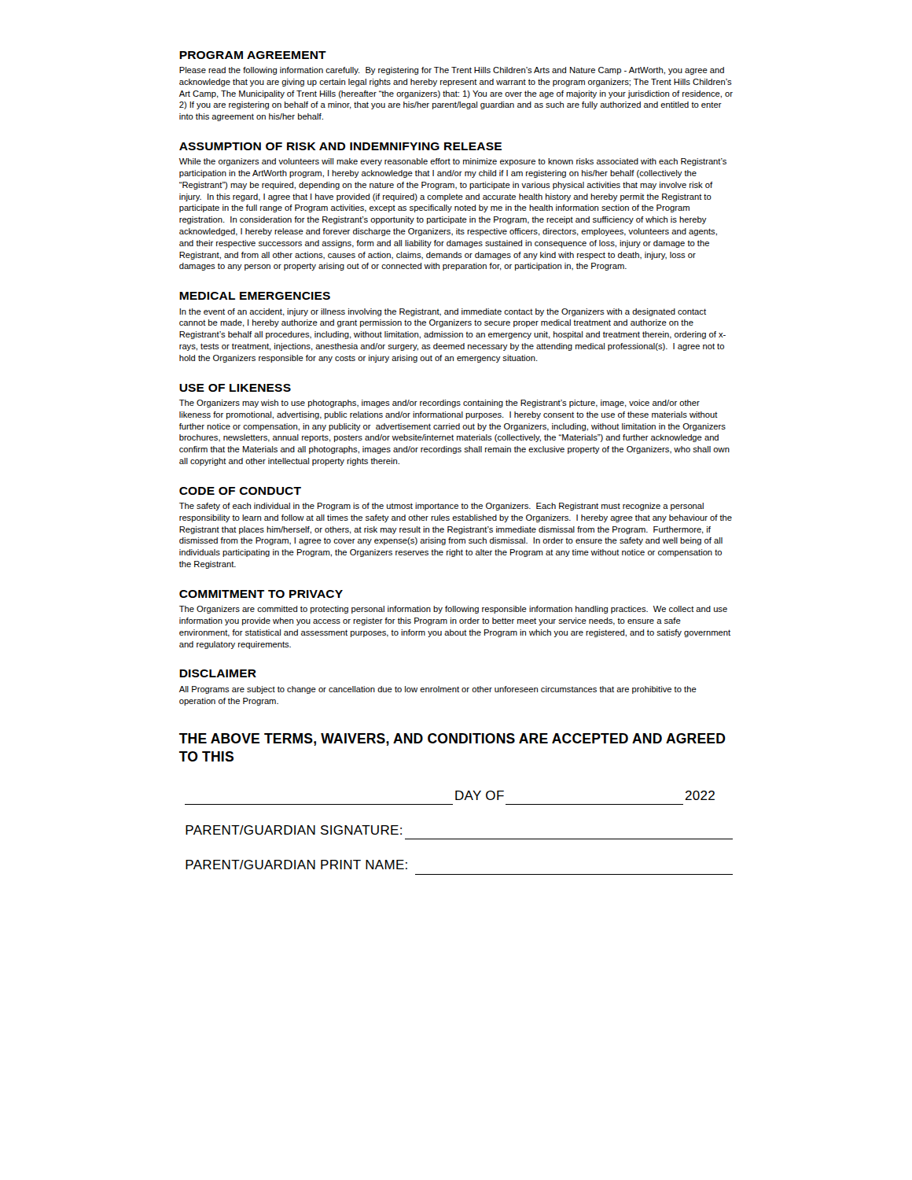Program Agreement
Please read the following information carefully. By registering for The Trent Hills Children’s Arts and Nature Camp - ArtWorth, you agree and acknowledge that you are giving up certain legal rights and hereby represent and warrant to the program organizers; The Trent Hills Children’s Art Camp, The Municipality of Trent Hills (hereafter “the organizers) that: 1) You are over the age of majority in your jurisdiction of residence, or 2) If you are registering on behalf of a minor, that you are his/her parent/legal guardian and as such are fully authorized and entitled to enter into this agreement on his/her behalf.
Assumption of Risk and Indemnifying Release
While the organizers and volunteers will make every reasonable effort to minimize exposure to known risks associated with each Registrant’s participation in the ArtWorth program, I hereby acknowledge that I and/or my child if I am registering on his/her behalf (collectively the “Registrant”) may be required, depending on the nature of the Program, to participate in various physical activities that may involve risk of injury. In this regard, I agree that I have provided (if required) a complete and accurate health history and hereby permit the Registrant to participate in the full range of Program activities, except as specifically noted by me in the health information section of the Program registration. In consideration for the Registrant’s opportunity to participate in the Program, the receipt and sufficiency of which is hereby acknowledged, I hereby release and forever discharge the Organizers, its respective officers, directors, employees, volunteers and agents, and their respective successors and assigns, form and all liability for damages sustained in consequence of loss, injury or damage to the Registrant, and from all other actions, causes of action, claims, demands or damages of any kind with respect to death, injury, loss or damages to any person or property arising out of or connected with preparation for, or participation in, the Program.
Medical Emergencies
In the event of an accident, injury or illness involving the Registrant, and immediate contact by the Organizers with a designated contact cannot be made, I hereby authorize and grant permission to the Organizers to secure proper medical treatment and authorize on the Registrant’s behalf all procedures, including, without limitation, admission to an emergency unit, hospital and treatment therein, ordering of x-rays, tests or treatment, injections, anesthesia and/or surgery, as deemed necessary by the attending medical professional(s). I agree not to hold the Organizers responsible for any costs or injury arising out of an emergency situation.
Use of Likeness
The Organizers may wish to use photographs, images and/or recordings containing the Registrant’s picture, image, voice and/or other likeness for promotional, advertising, public relations and/or informational purposes. I hereby consent to the use of these materials without further notice or compensation, in any publicity or advertisement carried out by the Organizers, including, without limitation in the Organizers brochures, newsletters, annual reports, posters and/or website/internet materials (collectively, the “Materials”) and further acknowledge and confirm that the Materials and all photographs, images and/or recordings shall remain the exclusive property of the Organizers, who shall own all copyright and other intellectual property rights therein.
Code of Conduct
The safety of each individual in the Program is of the utmost importance to the Organizers. Each Registrant must recognize a personal responsibility to learn and follow at all times the safety and other rules established by the Organizers. I hereby agree that any behaviour of the Registrant that places him/herself, or others, at risk may result in the Registrant’s immediate dismissal from the Program. Furthermore, if dismissed from the Program, I agree to cover any expense(s) arising from such dismissal. In order to ensure the safety and well being of all individuals participating in the Program, the Organizers reserves the right to alter the Program at any time without notice or compensation to the Registrant.
Commitment to Privacy
The Organizers are committed to protecting personal information by following responsible information handling practices. We collect and use information you provide when you access or register for this Program in order to better meet your service needs, to ensure a safe environment, for statistical and assessment purposes, to inform you about the Program in which you are registered, and to satisfy government and regulatory requirements.
Disclaimer
All Programs are subject to change or cancellation due to low enrolment or other unforeseen circumstances that are prohibitive to the operation of the Program.
The above terms, waivers, and conditions are accepted and agreed to this
DAY OF 2022
PARENT/GUARDIAN SIGNATURE:
PARENT/GUARDIAN PRINT NAME: